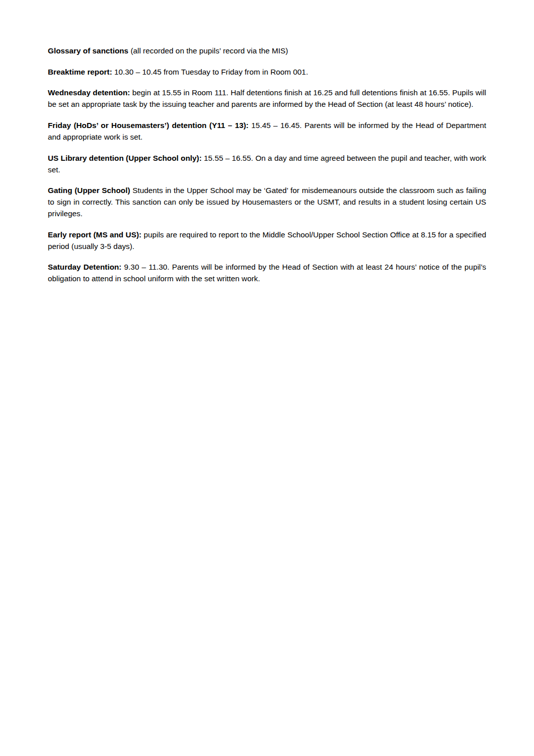Glossary of sanctions (all recorded on the pupils’ record via the MIS)
Breaktime report: 10.30 – 10.45 from Tuesday to Friday from in Room 001.
Wednesday detention: begin at 15.55 in Room 111. Half detentions finish at 16.25 and full detentions finish at 16.55. Pupils will be set an appropriate task by the issuing teacher and parents are informed by the Head of Section (at least 48 hours’ notice).
Friday (HoDs’ or Housemasters’) detention (Y11 – 13): 15.45 – 16.45. Parents will be informed by the Head of Department and appropriate work is set.
US Library detention (Upper School only): 15.55 – 16.55. On a day and time agreed between the pupil and teacher, with work set.
Gating (Upper School) Students in the Upper School may be ‘Gated’ for misdemeanours outside the classroom such as failing to sign in correctly. This sanction can only be issued by Housemasters or the USMT, and results in a student losing certain US privileges.
Early report (MS and US): pupils are required to report to the Middle School/Upper School Section Office at 8.15 for a specified period (usually 3-5 days).
Saturday Detention: 9.30 – 11.30. Parents will be informed by the Head of Section with at least 24 hours’ notice of the pupil’s obligation to attend in school uniform with the set written work.